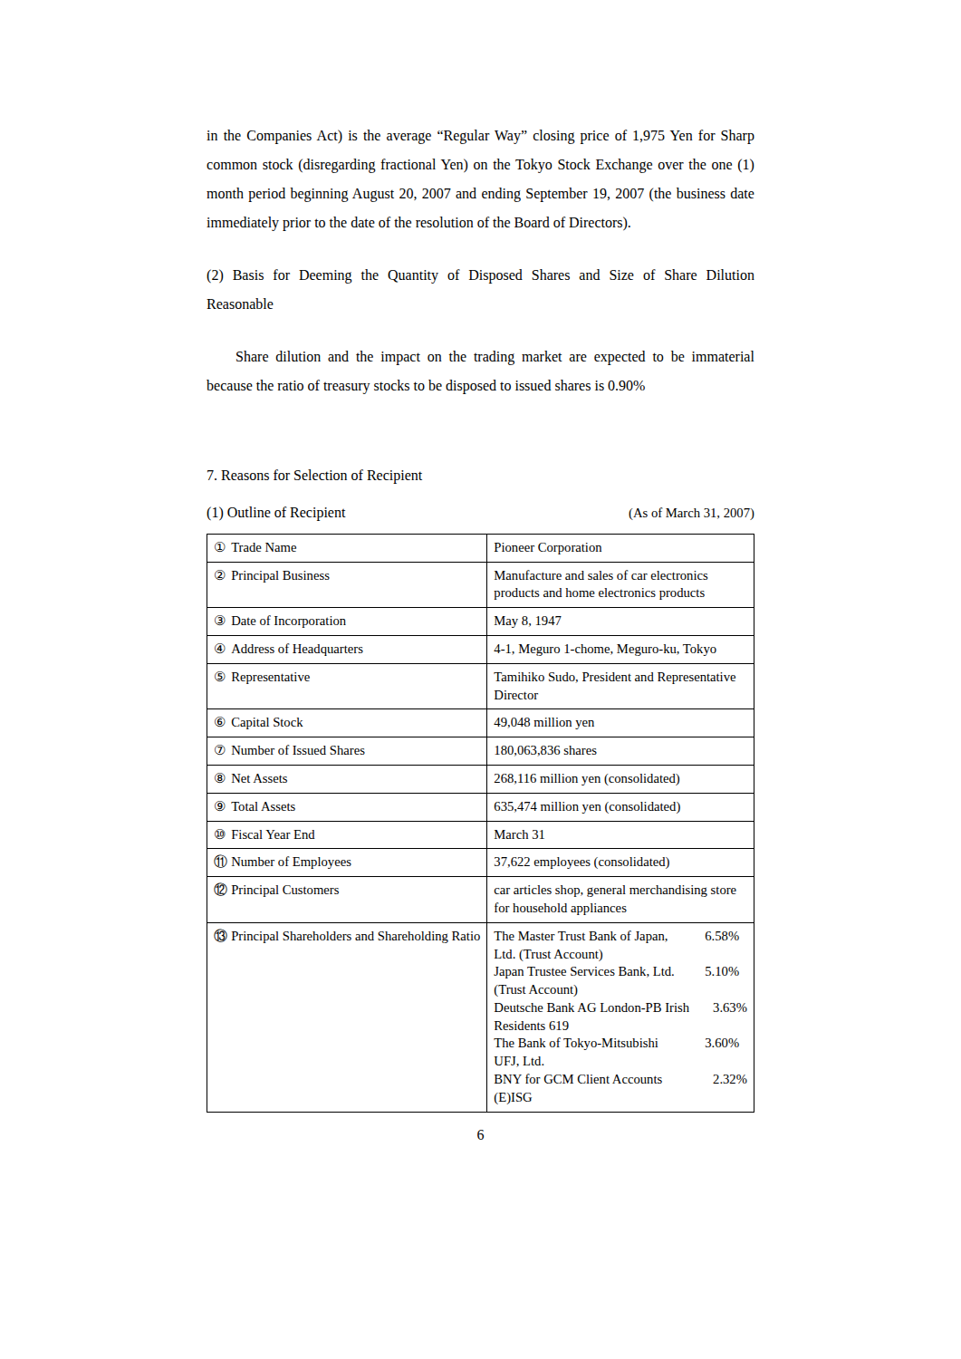in the Companies Act) is the average “Regular Way” closing price of 1,975 Yen for Sharp common stock (disregarding fractional Yen) on the Tokyo Stock Exchange over the one (1) month period beginning August 20, 2007 and ending September 19, 2007 (the business date immediately prior to the date of the resolution of the Board of Directors).
(2) Basis for Deeming the Quantity of Disposed Shares and Size of Share Dilution Reasonable
Share dilution and the impact on the trading market are expected to be immaterial because the ratio of treasury stocks to be disposed to issued shares is 0.90%
7. Reasons for Selection of Recipient
(1) Outline of Recipient (As of March 31, 2007)
| ① Trade Name | Pioneer Corporation |
| ② Principal Business | Manufacture and sales of car electronics products and home electronics products |
| ③ Date of Incorporation | May 8, 1947 |
| ④ Address of Headquarters | 4-1, Meguro 1-chome, Meguro-ku, Tokyo |
| ⑤ Representative | Tamihiko Sudo, President and Representative Director |
| ⑥ Capital Stock | 49,048 million yen |
| ⑦ Number of Issued Shares | 180,063,836 shares |
| ⑧ Net Assets | 268,116 million yen (consolidated) |
| ⑨ Total Assets | 635,474 million yen (consolidated) |
| ⑩ Fiscal Year End | March 31 |
| ⑪ Number of Employees | 37,622 employees (consolidated) |
| ⑫ Principal Customers | car articles shop, general merchandising store for household appliances |
| ⑬ Principal Shareholders and Shareholding Ratio | The Master Trust Bank of Japan, Ltd. (Trust Account) 6.58% Japan Trustee Services Bank, Ltd. (Trust Account) 5.10% Deutsche Bank AG London-PB Irish Residents 619 3.63% The Bank of Tokyo-Mitsubishi UFJ, Ltd. 3.60% BNY for GCM Client Accounts (E)ISG 2.32% |
6